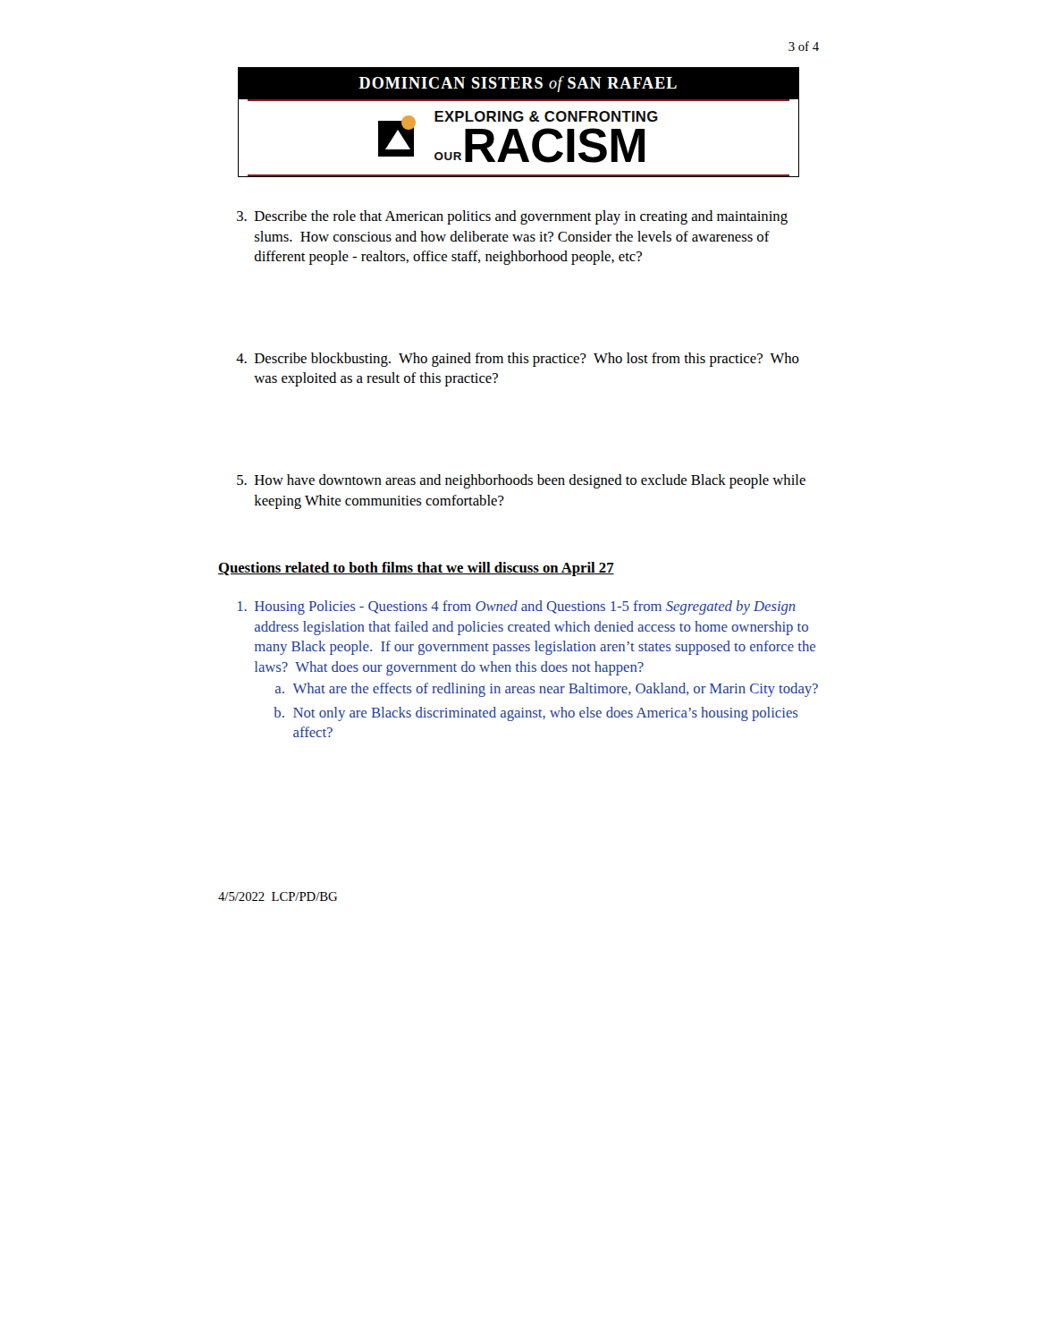3 of 4
DOMINICAN SISTERS of SAN RAFAEL
EXPLORING & CONFRONTING
OURRACISM
3. Describe the role that American politics and government play in creating and maintaining slums. How conscious and how deliberate was it? Consider the levels of awareness of different people - realtors, office staff, neighborhood people, etc?
4. Describe blockbusting. Who gained from this practice? Who lost from this practice? Who was exploited as a result of this practice?
5. How have downtown areas and neighborhoods been designed to exclude Black people while keeping White communities comfortable?
Questions related to both films that we will discuss on April 27
1. Housing Policies - Questions 4 from Owned and Questions 1-5 from Segregated by Design address legislation that failed and policies created which denied access to home ownership to many Black people. If our government passes legislation aren’t states supposed to enforce the laws? What does our government do when this does not happen?
a. What are the effects of redlining in areas near Baltimore, Oakland, or Marin City today?
b. Not only are Blacks discriminated against, who else does America’s housing policies affect?
4/5/2022 LCP/PD/BG